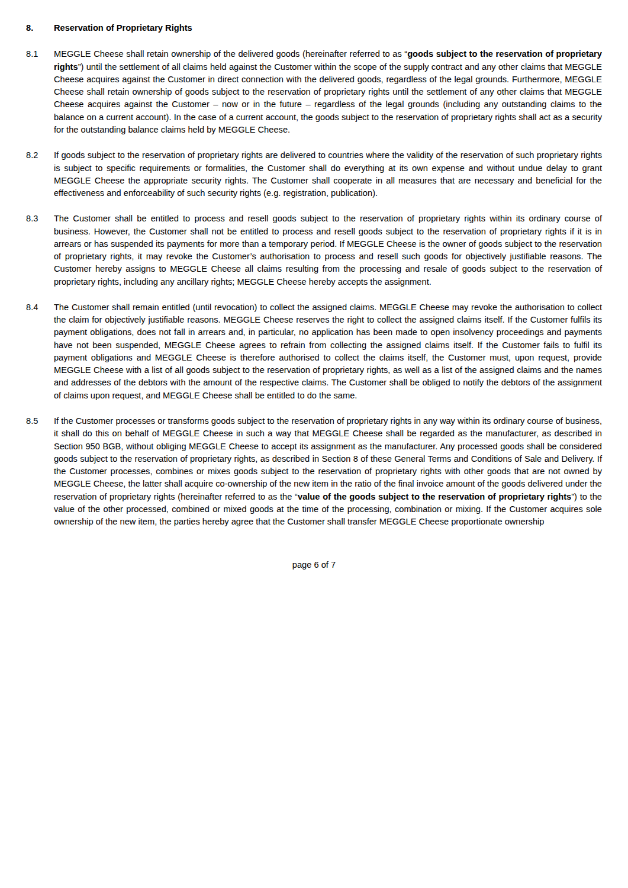8. Reservation of Proprietary Rights
8.1
MEGGLE Cheese shall retain ownership of the delivered goods (hereinafter referred to as “goods subject to the reservation of proprietary rights”) until the settlement of all claims held against the Customer within the scope of the supply contract and any other claims that MEGGLE Cheese acquires against the Customer in direct connection with the delivered goods, regardless of the legal grounds. Furthermore, MEGGLE Cheese shall retain ownership of goods subject to the reservation of proprietary rights until the settlement of any other claims that MEGGLE Cheese acquires against the Customer – now or in the future – regardless of the legal grounds (including any outstanding claims to the balance on a current account). In the case of a current account, the goods subject to the reservation of proprietary rights shall act as a security for the outstanding balance claims held by MEGGLE Cheese.
8.2
If goods subject to the reservation of proprietary rights are delivered to countries where the validity of the reservation of such proprietary rights is subject to specific requirements or formalities, the Customer shall do everything at its own expense and without undue delay to grant MEGGLE Cheese the appropriate security rights. The Customer shall cooperate in all measures that are necessary and beneficial for the effectiveness and enforceability of such security rights (e.g. registration, publication).
8.3
The Customer shall be entitled to process and resell goods subject to the reservation of proprietary rights within its ordinary course of business. However, the Customer shall not be entitled to process and resell goods subject to the reservation of proprietary rights if it is in arrears or has suspended its payments for more than a temporary period. If MEGGLE Cheese is the owner of goods subject to the reservation of proprietary rights, it may revoke the Customer’s authorisation to process and resell such goods for objectively justifiable reasons. The Customer hereby assigns to MEGGLE Cheese all claims resulting from the processing and resale of goods subject to the reservation of proprietary rights, including any ancillary rights; MEGGLE Cheese hereby accepts the assignment.
8.4
The Customer shall remain entitled (until revocation) to collect the assigned claims. MEGGLE Cheese may revoke the authorisation to collect the claim for objectively justifiable reasons. MEGGLE Cheese reserves the right to collect the assigned claims itself. If the Customer fulfils its payment obligations, does not fall in arrears and, in particular, no application has been made to open insolvency proceedings and payments have not been suspended, MEGGLE Cheese agrees to refrain from collecting the assigned claims itself. If the Customer fails to fulfil its payment obligations and MEGGLE Cheese is therefore authorised to collect the claims itself, the Customer must, upon request, provide MEGGLE Cheese with a list of all goods subject to the reservation of proprietary rights, as well as a list of the assigned claims and the names and addresses of the debtors with the amount of the respective claims. The Customer shall be obliged to notify the debtors of the assignment of claims upon request, and MEGGLE Cheese shall be entitled to do the same.
8.5
If the Customer processes or transforms goods subject to the reservation of proprietary rights in any way within its ordinary course of business, it shall do this on behalf of MEGGLE Cheese in such a way that MEGGLE Cheese shall be regarded as the manufacturer, as described in Section 950 BGB, without obliging MEGGLE Cheese to accept its assignment as the manufacturer. Any processed goods shall be considered goods subject to the reservation of proprietary rights, as described in Section 8 of these General Terms and Conditions of Sale and Delivery. If the Customer processes, combines or mixes goods subject to the reservation of proprietary rights with other goods that are not owned by MEGGLE Cheese, the latter shall acquire co-ownership of the new item in the ratio of the final invoice amount of the goods delivered under the reservation of proprietary rights (hereinafter referred to as the “value of the goods subject to the reservation of proprietary rights”) to the value of the other processed, combined or mixed goods at the time of the processing, combination or mixing. If the Customer acquires sole ownership of the new item, the parties hereby agree that the Customer shall transfer MEGGLE Cheese proportionate ownership
page 6 of 7